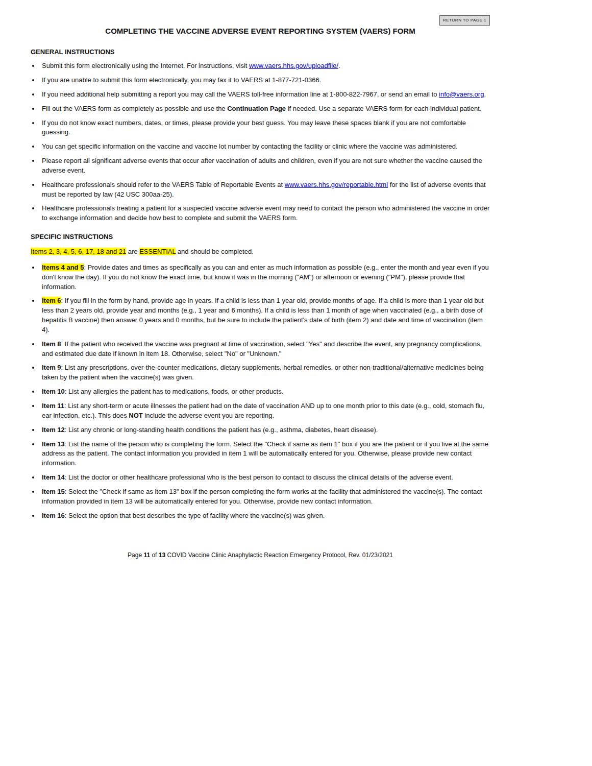RETURN TO PAGE 1
COMPLETING THE VACCINE ADVERSE EVENT REPORTING SYSTEM (VAERS) FORM
GENERAL INSTRUCTIONS
Submit this form electronically using the Internet. For instructions, visit www.vaers.hhs.gov/uploadfile/.
If you are unable to submit this form electronically, you may fax it to VAERS at 1-877-721-0366.
If you need additional help submitting a report you may call the VAERS toll-free information line at 1-800-822-7967, or send an email to info@vaers.org.
Fill out the VAERS form as completely as possible and use the Continuation Page if needed. Use a separate VAERS form for each individual patient.
If you do not know exact numbers, dates, or times, please provide your best guess. You may leave these spaces blank if you are not comfortable guessing.
You can get specific information on the vaccine and vaccine lot number by contacting the facility or clinic where the vaccine was administered.
Please report all significant adverse events that occur after vaccination of adults and children, even if you are not sure whether the vaccine caused the adverse event.
Healthcare professionals should refer to the VAERS Table of Reportable Events at www.vaers.hhs.gov/reportable.html for the list of adverse events that must be reported by law (42 USC 300aa-25).
Healthcare professionals treating a patient for a suspected vaccine adverse event may need to contact the person who administered the vaccine in order to exchange information and decide how best to complete and submit the VAERS form.
SPECIFIC INSTRUCTIONS
Items 2, 3, 4, 5, 6, 17, 18 and 21 are ESSENTIAL and should be completed.
Items 4 and 5: Provide dates and times as specifically as you can and enter as much information as possible (e.g., enter the month and year even if you don't know the day). If you do not know the exact time, but know it was in the morning ("AM") or afternoon or evening ("PM"), please provide that information.
Item 6: If you fill in the form by hand, provide age in years. If a child is less than 1 year old, provide months of age. If a child is more than 1 year old but less than 2 years old, provide year and months (e.g., 1 year and 6 months). If a child is less than 1 month of age when vaccinated (e.g., a birth dose of hepatitis B vaccine) then answer 0 years and 0 months, but be sure to include the patient's date of birth (item 2) and date and time of vaccination (item 4).
Item 8: If the patient who received the vaccine was pregnant at time of vaccination, select "Yes" and describe the event, any pregnancy complications, and estimated due date if known in item 18. Otherwise, select "No" or "Unknown."
Item 9: List any prescriptions, over-the-counter medications, dietary supplements, herbal remedies, or other non-traditional/alternative medicines being taken by the patient when the vaccine(s) was given.
Item 10: List any allergies the patient has to medications, foods, or other products.
Item 11: List any short-term or acute illnesses the patient had on the date of vaccination AND up to one month prior to this date (e.g., cold, stomach flu, ear infection, etc.). This does NOT include the adverse event you are reporting.
Item 12: List any chronic or long-standing health conditions the patient has (e.g., asthma, diabetes, heart disease).
Item 13: List the name of the person who is completing the form. Select the "Check if same as item 1" box if you are the patient or if you live at the same address as the patient. The contact information you provided in item 1 will be automatically entered for you. Otherwise, please provide new contact information.
Item 14: List the doctor or other healthcare professional who is the best person to contact to discuss the clinical details of the adverse event.
Item 15: Select the "Check if same as item 13" box if the person completing the form works at the facility that administered the vaccine(s). The contact information provided in item 13 will be automatically entered for you. Otherwise, provide new contact information.
Item 16: Select the option that best describes the type of facility where the vaccine(s) was given.
Page 11 of 13 COVID Vaccine Clinic Anaphylactic Reaction Emergency Protocol, Rev. 01/23/2021